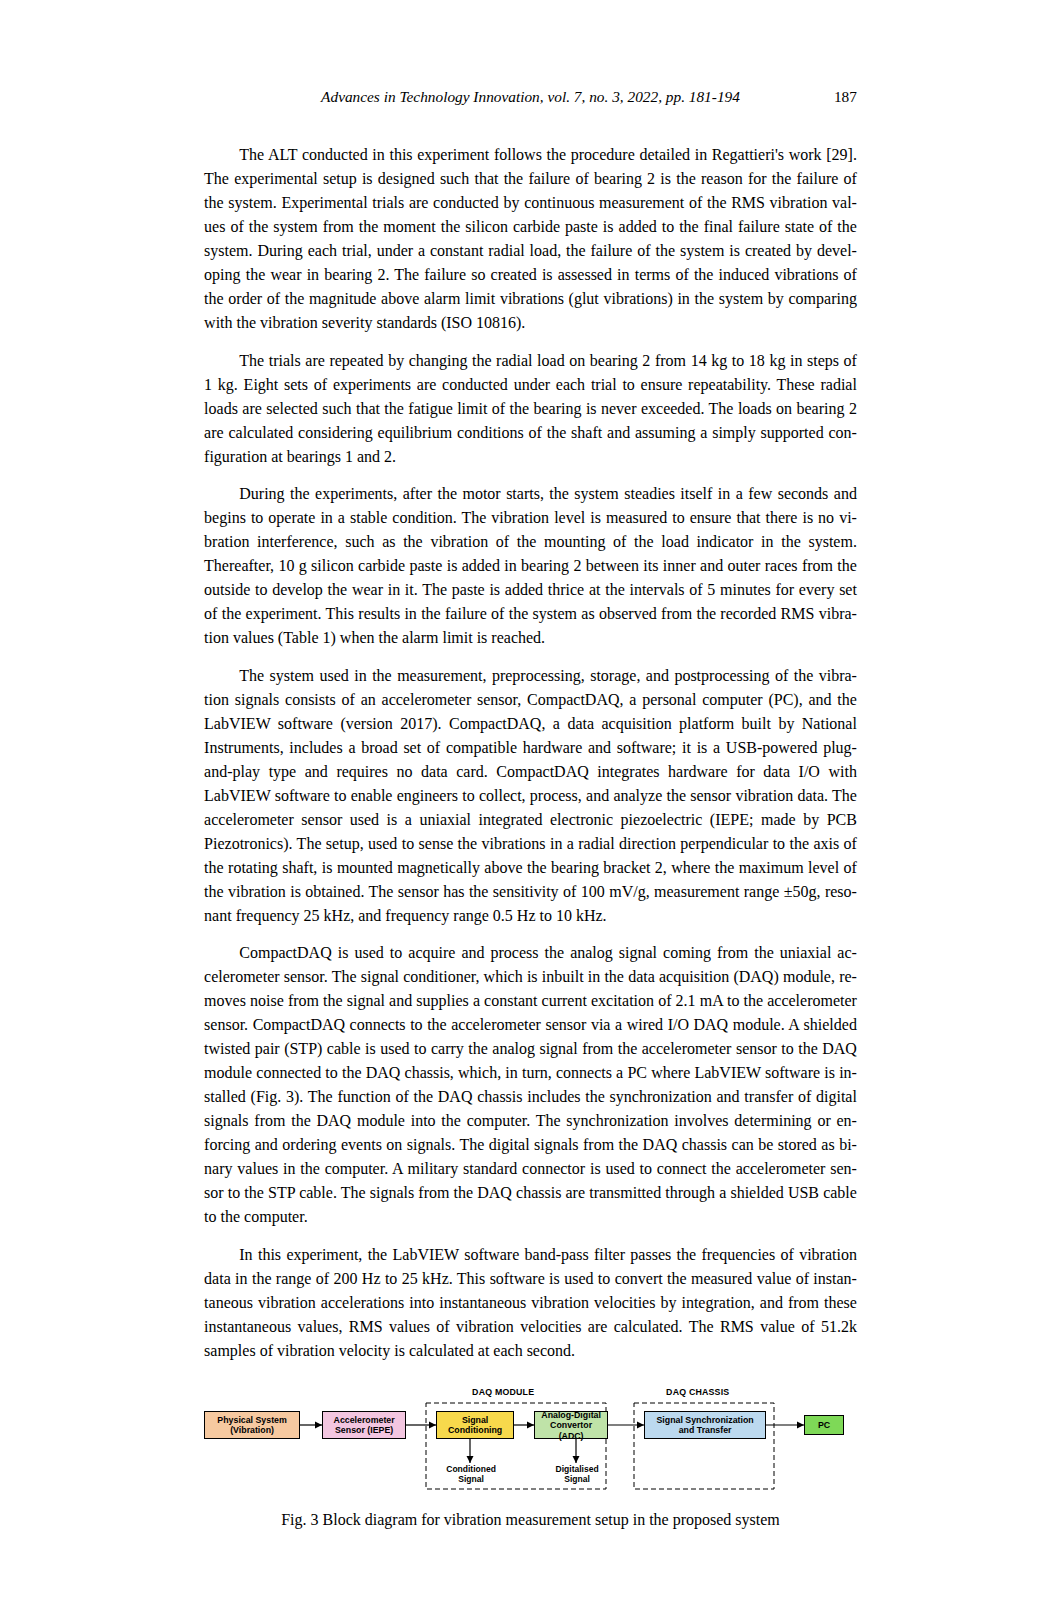Advances in Technology Innovation, vol. 7, no. 3, 2022, pp. 181-194 187
The ALT conducted in this experiment follows the procedure detailed in Regattieri's work [29]. The experimental setup is designed such that the failure of bearing 2 is the reason for the failure of the system. Experimental trials are conducted by continuous measurement of the RMS vibration values of the system from the moment the silicon carbide paste is added to the final failure state of the system. During each trial, under a constant radial load, the failure of the system is created by developing the wear in bearing 2. The failure so created is assessed in terms of the induced vibrations of the order of the magnitude above alarm limit vibrations (glut vibrations) in the system by comparing with the vibration severity standards (ISO 10816).
The trials are repeated by changing the radial load on bearing 2 from 14 kg to 18 kg in steps of 1 kg. Eight sets of experiments are conducted under each trial to ensure repeatability. These radial loads are selected such that the fatigue limit of the bearing is never exceeded. The loads on bearing 2 are calculated considering equilibrium conditions of the shaft and assuming a simply supported configuration at bearings 1 and 2.
During the experiments, after the motor starts, the system steadies itself in a few seconds and begins to operate in a stable condition. The vibration level is measured to ensure that there is no vibration interference, such as the vibration of the mounting of the load indicator in the system. Thereafter, 10 g silicon carbide paste is added in bearing 2 between its inner and outer races from the outside to develop the wear in it. The paste is added thrice at the intervals of 5 minutes for every set of the experiment. This results in the failure of the system as observed from the recorded RMS vibration values (Table 1) when the alarm limit is reached.
The system used in the measurement, preprocessing, storage, and postprocessing of the vibration signals consists of an accelerometer sensor, CompactDAQ, a personal computer (PC), and the LabVIEW software (version 2017). CompactDAQ, a data acquisition platform built by National Instruments, includes a broad set of compatible hardware and software; it is a USB-powered plug-and-play type and requires no data card. CompactDAQ integrates hardware for data I/O with LabVIEW software to enable engineers to collect, process, and analyze the sensor vibration data. The accelerometer sensor used is a uniaxial integrated electronic piezoelectric (IEPE; made by PCB Piezotronics). The setup, used to sense the vibrations in a radial direction perpendicular to the axis of the rotating shaft, is mounted magnetically above the bearing bracket 2, where the maximum level of the vibration is obtained. The sensor has the sensitivity of 100 mV/g, measurement range ±50g, resonant frequency 25 kHz, and frequency range 0.5 Hz to 10 kHz.
CompactDAQ is used to acquire and process the analog signal coming from the uniaxial accelerometer sensor. The signal conditioner, which is inbuilt in the data acquisition (DAQ) module, removes noise from the signal and supplies a constant current excitation of 2.1 mA to the accelerometer sensor. CompactDAQ connects to the accelerometer sensor via a wired I/O DAQ module. A shielded twisted pair (STP) cable is used to carry the analog signal from the accelerometer sensor to the DAQ module connected to the DAQ chassis, which, in turn, connects a PC where LabVIEW software is installed (Fig. 3). The function of the DAQ chassis includes the synchronization and transfer of digital signals from the DAQ module into the computer. The synchronization involves determining or enforcing and ordering events on signals. The digital signals from the DAQ chassis can be stored as binary values in the computer. A military standard connector is used to connect the accelerometer sensor to the STP cable. The signals from the DAQ chassis are transmitted through a shielded USB cable to the computer.
In this experiment, the LabVIEW software band-pass filter passes the frequencies of vibration data in the range of 200 Hz to 25 kHz. This software is used to convert the measured value of instantaneous vibration accelerations into instantaneous vibration velocities by integration, and from these instantaneous values, RMS values of vibration velocities are calculated. The RMS value of 51.2k samples of vibration velocity is calculated at each second.
DAQ MODULE
DAQ CHASSIS
Physical System
(Vibration)
Accelerometer
Sensor (IEPE)
Signal
Conditioning
Analog-Digital
Convertor (ADC)
Signal Synchronization
and Transfer
PC
Conditioned
Signal
Digitalised
Signal
Fig. 3 Block diagram for vibration measurement setup in the proposed system